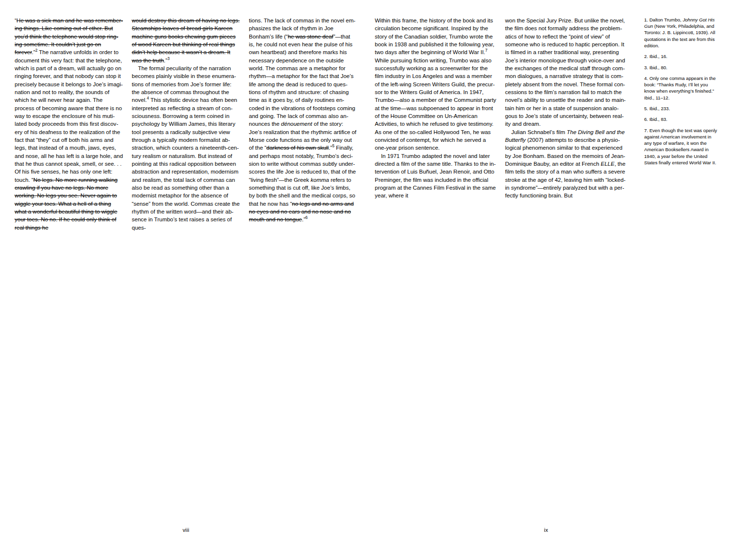“He was a sick man and he was remembering things. Like coming out of ether. But you’d think the telephone would stop ringing sometime. It couldn’t just go on forever.”2 The narrative unfolds in order to document this very fact: that the telephone, which is part of a dream, will actually go on ringing forever, and that nobody can stop it precisely because it belongs to Joe’s imagination and not to reality, the sounds of which he will never hear again. The process of becoming aware that there is no way to escape the enclosure of his mutilated body proceeds from this first discovery of his deafness to the realization of the fact that “they” cut off both his arms and legs, that instead of a mouth, jaws, eyes, and nose, all he has left is a large hole, and that he thus cannot speak, smell, or see. . . Of his five senses, he has only one left: touch. “No legs. No more running walking crawling if you have no legs. No more working. No legs you see. Never again to wiggle your toes. What a hell of a thing what a wonderful beautiful thing to wiggle your toes. No no. If he could only think of real things he
would destroy this dream of having no legs. Steamships loaves of bread girls Kareen machine guns books chewing gum pieces of wood Kareen but thinking of real things didn’t help because it wasn’t a dream. It was the truth.”3
The formal peculiarity of the narration becomes plainly visible in these enumerations of memories from Joe’s former life: the absence of commas throughout the novel.4 This stylistic device has often been interpreted as reflecting a stream of consciousness. Borrowing a term coined in psychology by William James, this literary tool presents a radically subjective view through a typically modern formalist abstraction, which counters a nineteenth-century realism or naturalism. But instead of pointing at this radical opposition between abstraction and representation, modernism and realism, the total lack of commas can also be read as something other than a modernist metaphor for the absence of “sense” from the world. Commas create the rhythm of the written word—and their absence in Trumbo’s text raises a series of ques-
tions. The lack of commas in the novel emphasizes the lack of rhythm in Joe Bonham’s life (“he was stone deaf”—that is, he could not even hear the pulse of his own heartbeat) and therefore marks his necessary dependence on the outside world. The commas are a metaphor for rhythm—a metaphor for the fact that Joe’s life among the dead is reduced to questions of rhythm and structure: of chasing time as it goes by, of daily routines encoded in the vibrations of footsteps coming and going. The lack of commas also announces the dénouement of the story: Joe’s realization that the rhythmic artifice of Morse code functions as the only way out of the “darkness of his own skull.”5 Finally, and perhaps most notably, Trumbo’s decision to write without commas subtly underscores the life Joe is reduced to, that of the “living flesh”—the Greek komma refers to something that is cut off, like Joe’s limbs, by both the shell and the medical corps, so that he now has “no legs and no arms and no eyes and no ears and no nose and no mouth and no tongue.”6
viii
Within this frame, the history of the book and its circulation become significant. Inspired by the story of the Canadian soldier, Trumbo wrote the book in 1938 and published it the following year, two days after the beginning of World War II.7 While pursuing fiction writing, Trumbo was also successfully working as a screenwriter for the film industry in Los Angeles and was a member of the left-wing Screen Writers Guild, the precursor to the Writers Guild of America. In 1947, Trumbo—also a member of the Communist party at the time—was subpoenaed to appear in front of the House Committee on Un-American Activities, to which he refused to give testimony. As one of the so-called Hollywood Ten, he was convicted of contempt, for which he served a one-year prison sentence.
In 1971 Trumbo adapted the novel and later directed a film of the same title. Thanks to the intervention of Luis Buñuel, Jean Renoir, and Otto Preminger, the film was included in the official program at the Cannes Film Festival in the same year, where it
won the Special Jury Prize. But unlike the novel, the film does not formally address the problematics of how to reflect the “point of view” of someone who is reduced to haptic perception. It is filmed in a rather traditional way, presenting Joe’s interior monologue through voice-over and the exchanges of the medical staff through common dialogues, a narrative strategy that is completely absent from the novel. These formal concessions to the film’s narration fail to match the novel’s ability to unsettle the reader and to maintain him or her in a state of suspension analogous to Joe’s state of uncertainty, between reality and dream.
Julian Schnabel’s film The Diving Bell and the Butterfly (2007) attempts to describe a physiological phenomenon similar to that experienced by Joe Bonham. Based on the memoirs of Jean-Dominique Bauby, an editor at French ELLE, the film tells the story of a man who suffers a severe stroke at the age of 42, leaving him with “locked-in syndrome”—entirely paralyzed but with a perfectly functioning brain. But
1. Dalton Trumbo, Johnny Got His Gun (New York, Philadelphia, and Toronto: J. B. Lippincott, 1939). All quotations in the text are from this edition.
2. Ibid., 16.
3. Ibid., 80.
4. Only one comma appears in the book: “Thanks Rudy, I’ll let you know when everything’s finished.” Ibid., 11–12.
5. Ibid., 233.
6. Ibid., 83.
7. Even though the text was openly against American involvement in any type of warfare, it won the American Booksellers Award in 1940, a year before the United States finally entered World War II.
ix